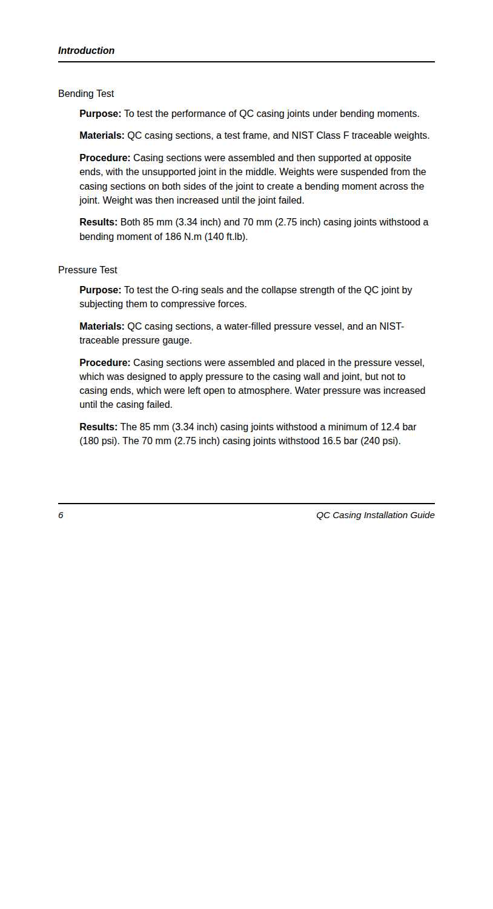Introduction
Bending Test
Purpose: To test the performance of QC casing joints under bending moments.
Materials: QC casing sections, a test frame, and NIST Class F traceable weights.
Procedure: Casing sections were assembled and then supported at opposite ends, with the unsupported joint in the middle. Weights were suspended from the casing sections on both sides of the joint to create a bending moment across the joint. Weight was then increased until the joint failed.
Results: Both 85 mm (3.34 inch) and 70 mm (2.75 inch) casing joints withstood a bending moment of 186 N.m (140 ft.lb).
Pressure Test
Purpose: To test the O-ring seals and the collapse strength of the QC joint by subjecting them to compressive forces.
Materials: QC casing sections, a water-filled pressure vessel, and an NIST-traceable pressure gauge.
Procedure: Casing sections were assembled and placed in the pressure vessel, which was designed to apply pressure to the casing wall and joint, but not to casing ends, which were left open to atmosphere. Water pressure was increased until the casing failed.
Results: The 85 mm (3.34 inch) casing joints withstood a minimum of 12.4 bar (180 psi). The 70 mm (2.75 inch) casing joints withstood 16.5 bar (240 psi).
6 QC Casing Installation Guide